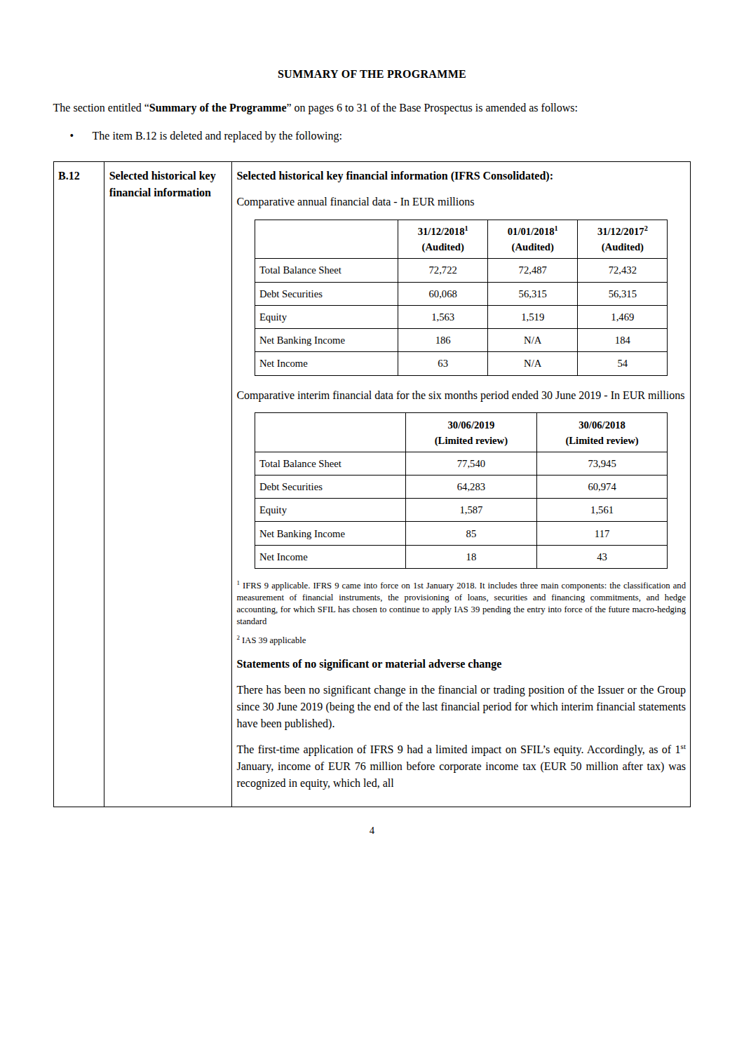Summary of the Programme
The section entitled “Summary of the Programme” on pages 6 to 31 of the Base Prospectus is amended as follows:
The item B.12 is deleted and replaced by the following:
| B.12 | Selected historical key financial information | Selected historical key financial information (IFRS Consolidated): Comparative annual financial data - In EUR millions / / 31/12/2018 1 (Audited) / 01/01/2018 1 (Audited) / 31/12/2017 2 (Audited) / / --- / --- / --- / --- / / Total Balance Sheet / 72,722 / 72,487 / 72,432 / / Debt Securities / 60,068 / 56,315 / 56,315 / / Equity / 1,563 / 1,519 / 1,469 / / Net Banking Income / 186 / N/A / 184 / / Net Income / 63 / N/A / 54 / Comparative interim financial data for the six months period ended 30 June 2019 - In EUR millions / / 30/06/2019 (Limited review) / 30/06/2018 (Limited review) / / --- / --- / --- / / Total Balance Sheet / 77,540 / 73,945 / / Debt Securities / 64,283 / 60,974 / / Equity / 1,587 / 1,561 / / Net Banking Income / 85 / 117 / / Net Income / 18 / 43 / 1 IFRS 9 applicable. IFRS 9 came into force on 1st January 2018. It includes three main components: the classification and measurement of financial instruments, the provisioning of loans, securities and financing commitments, and hedge accounting, for which SFIL has chosen to continue to apply IAS 39 pending the entry into force of the future macro-hedging standard 2 IAS 39 applicable Statements of no significant or material adverse change There has been no significant change in the financial or trading position of the Issuer or the Group since 30 June 2019 (being the end of the last financial period for which interim financial statements have been published). The first-time application of IFRS 9 had a limited impact on SFIL’s equity. Accordingly, as of 1 st January, income of EUR 76 million before corporate income tax (EUR 50 million after tax) was recognized in equity, which led, all |
4